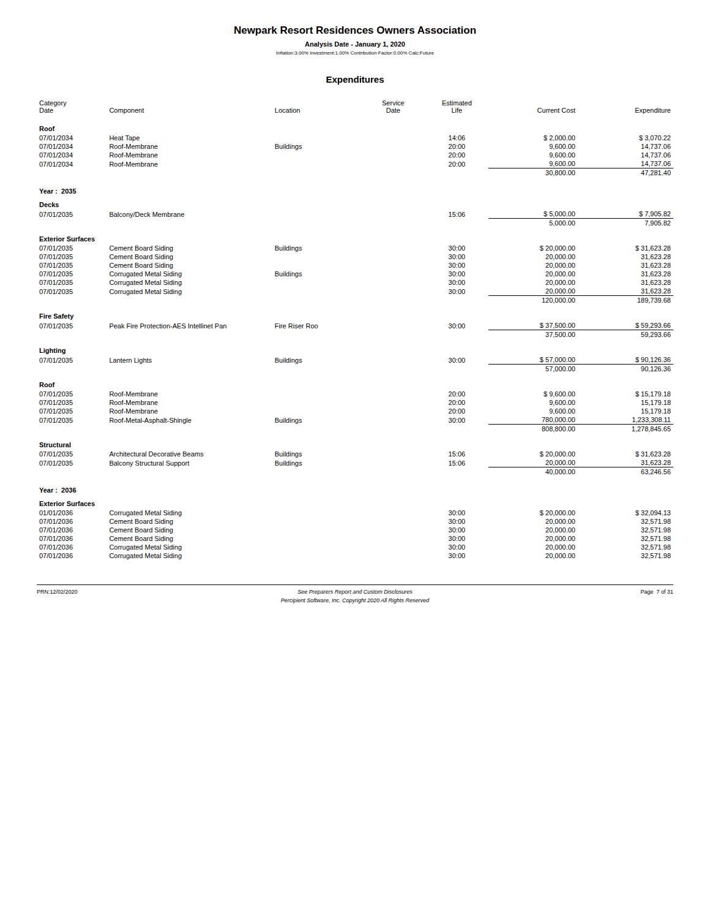Newpark Resort Residences Owners Association
Analysis Date - January 1, 2020
Inflation:3.00% Investment:1.00% Contribution Factor:0.00% Calc:Future
Expenditures
| Category | | | Service | Estimated | | |
| --- | --- | --- | --- | --- | --- | --- |
| Date | Component | Location | Date | Life | Current Cost | Expenditure |
| Roof |
| 07/01/2034 | Heat Tape | | | 14:06 | $ 2,000.00 | $ 3,070.22 |
| 07/01/2034 | Roof-Membrane | Buildings | | 20:00 | 9,600.00 | 14,737.06 |
| 07/01/2034 | Roof-Membrane | | | 20:00 | 9,600.00 | 14,737.06 |
| 07/01/2034 | Roof-Membrane | | | 20:00 | 9,600.00 | 14,737.06 |
| | | | | | 30,800.00 | 47,281.40 |
| Year : 2035 |
| Decks |
| 07/01/2035 | Balcony/Deck Membrane | | | 15:06 | $ 5,000.00 | $ 7,905.82 |
| | | | | | 5,000.00 | 7,905.82 |
| Exterior Surfaces |
| 07/01/2035 | Cement Board Siding | Buildings | | 30:00 | $ 20,000.00 | $ 31,623.28 |
| 07/01/2035 | Cement Board Siding | | | 30:00 | 20,000.00 | 31,623.28 |
| 07/01/2035 | Cement Board Siding | | | 30:00 | 20,000.00 | 31,623.28 |
| 07/01/2035 | Corrugated Metal Siding | Buildings | | 30:00 | 20,000.00 | 31,623.28 |
| 07/01/2035 | Corrugated Metal Siding | | | 30:00 | 20,000.00 | 31,623.28 |
| 07/01/2035 | Corrugated Metal Siding | | | 30:00 | 20,000.00 | 31,623.28 |
| | | | | | 120,000.00 | 189,739.68 |
| Fire Safety |
| 07/01/2035 | Peak Fire Protection-AES Intellinet Pan | Fire Riser Roo | | 30:00 | $ 37,500.00 | $ 59,293.66 |
| | | | | | 37,500.00 | 59,293.66 |
| Lighting |
| 07/01/2035 | Lantern Lights | Buildings | | 30:00 | $ 57,000.00 | $ 90,126.36 |
| | | | | | 57,000.00 | 90,126.36 |
| Roof |
| 07/01/2035 | Roof-Membrane | | | 20:00 | $ 9,600.00 | $ 15,179.18 |
| 07/01/2035 | Roof-Membrane | | | 20:00 | 9,600.00 | 15,179.18 |
| 07/01/2035 | Roof-Membrane | | | 20:00 | 9,600.00 | 15,179.18 |
| 07/01/2035 | Roof-Metal-Asphalt-Shingle | Buildings | | 30:00 | 780,000.00 | 1,233,308.11 |
| | | | | | 808,800.00 | 1,278,845.65 |
| Structural |
| 07/01/2035 | Architectural Decorative Beams | Buildings | | 15:06 | $ 20,000.00 | $ 31,623.28 |
| 07/01/2035 | Balcony Structural Support | Buildings | | 15:06 | 20,000.00 | 31,623.28 |
| | | | | | 40,000.00 | 63,246.56 |
| Year : 2036 |
| Exterior Surfaces |
| 01/01/2036 | Corrugated Metal Siding | | | 30:00 | $ 20,000.00 | $ 32,094.13 |
| 07/01/2036 | Cement Board Siding | | | 30:00 | 20,000.00 | 32,571.98 |
| 07/01/2036 | Cement Board Siding | | | 30:00 | 20,000.00 | 32,571.98 |
| 07/01/2036 | Cement Board Siding | | | 30:00 | 20,000.00 | 32,571.98 |
| 07/01/2036 | Corrugated Metal Siding | | | 30:00 | 20,000.00 | 32,571.98 |
| 07/01/2036 | Corrugated Metal Siding | | | 30:00 | 20,000.00 | 32,571.98 |
PRN:12/02/2020 Page 7 of 31
See Preparers Report and Custom Disclosures
Percipient Software, Inc. Copyright 2020 All Rights Reserved